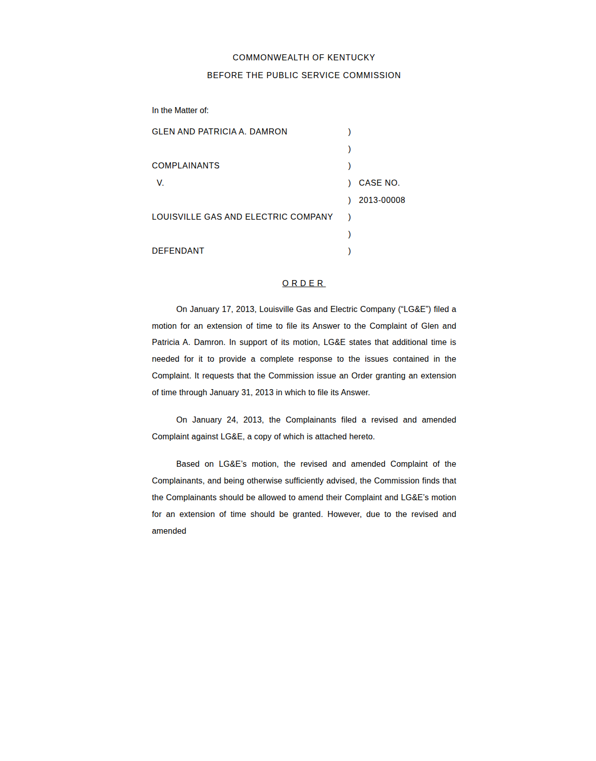COMMONWEALTH OF KENTUCKY
BEFORE THE PUBLIC SERVICE COMMISSION
In the Matter of:
| GLEN AND PATRICIA A. DAMRON | ) | |
| | ) | |
| COMPLAINANTS | ) | |
| V. | ) | CASE NO. |
| | ) | 2013-00008 |
| LOUISVILLE GAS AND ELECTRIC COMPANY | ) | |
| | ) | |
| DEFENDANT | ) | |
ORDER
On January 17, 2013, Louisville Gas and Electric Company (“LG&E”) filed a motion for an extension of time to file its Answer to the Complaint of Glen and Patricia A. Damron. In support of its motion, LG&E states that additional time is needed for it to provide a complete response to the issues contained in the Complaint. It requests that the Commission issue an Order granting an extension of time through January 31, 2013 in which to file its Answer.
On January 24, 2013, the Complainants filed a revised and amended Complaint against LG&E, a copy of which is attached hereto.
Based on LG&E’s motion, the revised and amended Complaint of the Complainants, and being otherwise sufficiently advised, the Commission finds that the Complainants should be allowed to amend their Complaint and LG&E’s motion for an extension of time should be granted. However, due to the revised and amended